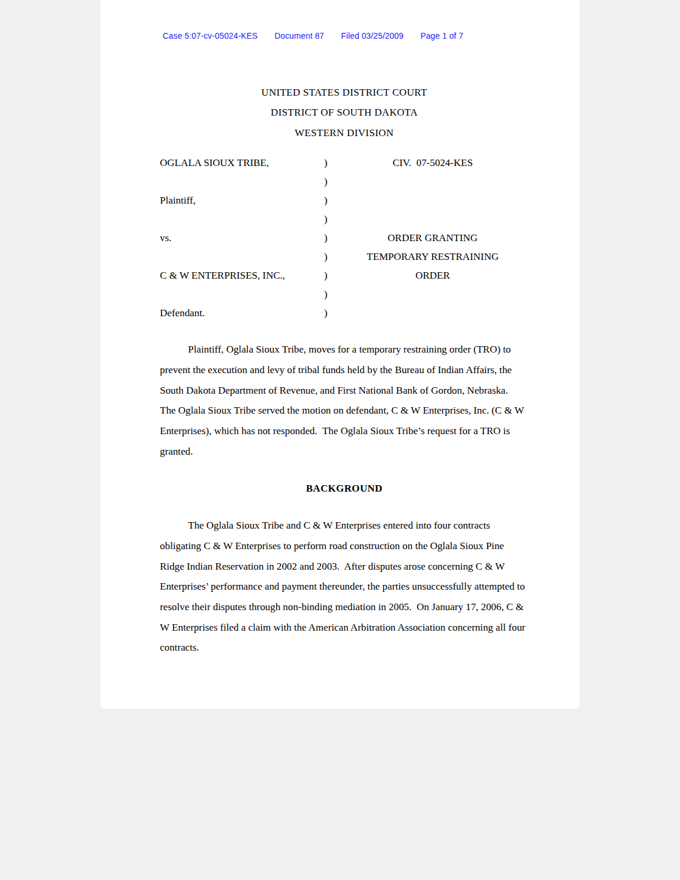Case 5:07-cv-05024-KES Document 87 Filed 03/25/2009 Page 1 of 7
UNITED STATES DISTRICT COURT
DISTRICT OF SOUTH DAKOTA
WESTERN DIVISION
| OGLALA SIOUX TRIBE, | ) | CIV. 07-5024-KES |
| | ) | |
| Plaintiff, | ) | |
| | ) | |
| vs. | ) | ORDER GRANTING |
| | ) | TEMPORARY RESTRAINING |
| C & W ENTERPRISES, INC., | ) | ORDER |
| | ) | |
| Defendant. | ) | |
Plaintiff, Oglala Sioux Tribe, moves for a temporary restraining order (TRO) to prevent the execution and levy of tribal funds held by the Bureau of Indian Affairs, the South Dakota Department of Revenue, and First National Bank of Gordon, Nebraska. The Oglala Sioux Tribe served the motion on defendant, C & W Enterprises, Inc. (C & W Enterprises), which has not responded. The Oglala Sioux Tribe’s request for a TRO is granted.
BACKGROUND
The Oglala Sioux Tribe and C & W Enterprises entered into four contracts obligating C & W Enterprises to perform road construction on the Oglala Sioux Pine Ridge Indian Reservation in 2002 and 2003. After disputes arose concerning C & W Enterprises’ performance and payment thereunder, the parties unsuccessfully attempted to resolve their disputes through non-binding mediation in 2005. On January 17, 2006, C & W Enterprises filed a claim with the American Arbitration Association concerning all four contracts.